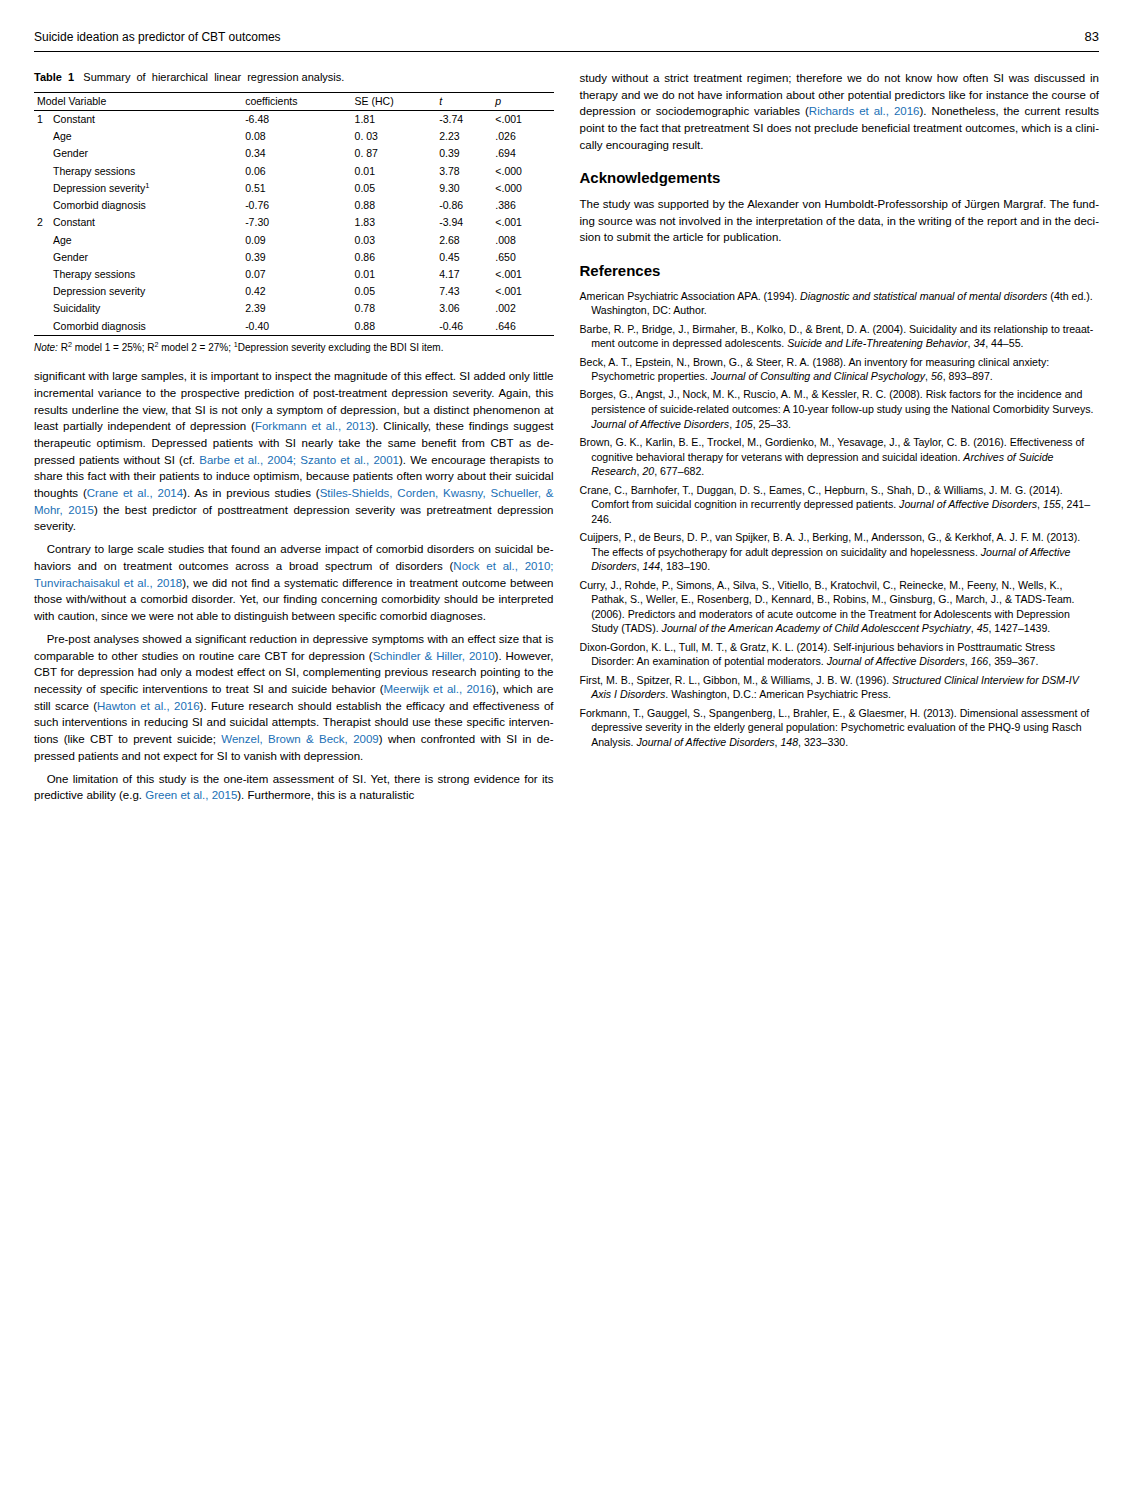Suicide ideation as predictor of CBT outcomes
83
Table 1 Summary of hierarchical linear regression analysis.
| Model Variable | coefficients | SE (HC) | t | p |
| --- | --- | --- | --- | --- |
| 1 | Constant | -6.48 | 1.81 | -3.74 | <.001 |
| | Age | 0.08 | 0. 03 | 2.23 | .026 |
| | Gender | 0.34 | 0. 87 | 0.39 | .694 |
| | Therapy sessions | 0.06 | 0.01 | 3.78 | <.000 |
| | Depression severity 1 | 0.51 | 0.05 | 9.30 | <.000 |
| | Comorbid diagnosis | -0.76 | 0.88 | -0.86 | .386 |
| 2 | Constant | -7.30 | 1.83 | -3.94 | <.001 |
| | Age | 0.09 | 0.03 | 2.68 | .008 |
| | Gender | 0.39 | 0.86 | 0.45 | .650 |
| | Therapy sessions | 0.07 | 0.01 | 4.17 | <.001 |
| | Depression severity | 0.42 | 0.05 | 7.43 | <.001 |
| | Suicidality | 2.39 | 0.78 | 3.06 | .002 |
| | Comorbid diagnosis | -0.40 | 0.88 | -0.46 | .646 |
Note: R2 model 1 = 25%; R2 model 2 = 27%; 1Depression severity excluding the BDI SI item.
significant with large samples, it is important to inspect the magnitude of this effect. SI added only little incremental variance to the prospective prediction of post-treatment depression severity. Again, this results underline the view, that SI is not only a symptom of depression, but a distinct phenomenon at least partially independent of depression (Forkmann et al., 2013). Clinically, these findings suggest therapeutic optimism. Depressed patients with SI nearly take the same benefit from CBT as depressed patients without SI (cf. Barbe et al., 2004; Szanto et al., 2001). We encourage therapists to share this fact with their patients to induce optimism, because patients often worry about their suicidal thoughts (Crane et al., 2014). As in previous studies (Stiles-Shields, Corden, Kwasny, Schueller, & Mohr, 2015) the best predictor of posttreatment depression severity was pretreatment depression severity.
Contrary to large scale studies that found an adverse impact of comorbid disorders on suicidal behaviors and on treatment outcomes across a broad spectrum of disorders (Nock et al., 2010; Tunvirachaisakul et al., 2018), we did not find a systematic difference in treatment outcome between those with/without a comorbid disorder. Yet, our finding concerning comorbidity should be interpreted with caution, since we were not able to distinguish between specific comorbid diagnoses.
Pre-post analyses showed a significant reduction in depressive symptoms with an effect size that is comparable to other studies on routine care CBT for depression (Schindler & Hiller, 2010). However, CBT for depression had only a modest effect on SI, complementing previous research pointing to the necessity of specific interventions to treat SI and suicide behavior (Meerwijk et al., 2016), which are still scarce (Hawton et al., 2016). Future research should establish the efficacy and effectiveness of such interventions in reducing SI and suicidal attempts. Therapist should use these specific interventions (like CBT to prevent suicide; Wenzel, Brown & Beck, 2009) when confronted with SI in depressed patients and not expect for SI to vanish with depression.
One limitation of this study is the one-item assessment of SI. Yet, there is strong evidence for its predictive ability (e.g. Green et al., 2015). Furthermore, this is a naturalistic
study without a strict treatment regimen; therefore we do not know how often SI was discussed in therapy and we do not have information about other potential predictors like for instance the course of depression or sociodemographic variables (Richards et al., 2016). Nonetheless, the current results point to the fact that pretreatment SI does not preclude beneficial treatment outcomes, which is a clinically encouraging result.
Acknowledgements
The study was supported by the Alexander von Humboldt-Professorship of Jürgen Margraf. The funding source was not involved in the interpretation of the data, in the writing of the report and in the decision to submit the article for publication.
References
American Psychiatric Association APA. (1994). Diagnostic and statistical manual of mental disorders (4th ed.). Washington, DC: Author.
Barbe, R. P., Bridge, J., Birmaher, B., Kolko, D., & Brent, D. A. (2004). Suicidality and its relationship to treaatment outcome in depressed adolescents. Suicide and Life-Threatening Behavior, 34, 44–55.
Beck, A. T., Epstein, N., Brown, G., & Steer, R. A. (1988). An inventory for measuring clinical anxiety: Psychometric properties. Journal of Consulting and Clinical Psychology, 56, 893–897.
Borges, G., Angst, J., Nock, M. K., Ruscio, A. M., & Kessler, R. C. (2008). Risk factors for the incidence and persistence of suicide-related outcomes: A 10-year follow-up study using the National Comorbidity Surveys. Journal of Affective Disorders, 105, 25–33.
Brown, G. K., Karlin, B. E., Trockel, M., Gordienko, M., Yesavage, J., & Taylor, C. B. (2016). Effectiveness of cognitive behavioral therapy for veterans with depression and suicidal ideation. Archives of Suicide Research, 20, 677–682.
Crane, C., Barnhofer, T., Duggan, D. S., Eames, C., Hepburn, S., Shah, D., & Williams, J. M. G. (2014). Comfort from suicidal cognition in recurrently depressed patients. Journal of Affective Disorders, 155, 241–246.
Cuijpers, P., de Beurs, D. P., van Spijker, B. A. J., Berking, M., Andersson, G., & Kerkhof, A. J. F. M. (2013). The effects of psychotherapy for adult depression on suicidality and hopelessness. Journal of Affective Disorders, 144, 183–190.
Curry, J., Rohde, P., Simons, A., Silva, S., Vitiello, B., Kratochvil, C., Reinecke, M., Feeny, N., Wells, K., Pathak, S., Weller, E., Rosenberg, D., Kennard, B., Robins, M., Ginsburg, G., March, J., & TADS-Team. (2006). Predictors and moderators of acute outcome in the Treatment for Adolescents with Depression Study (TADS). Journal of the American Academy of Child Adolesccent Psychiatry, 45, 1427–1439.
Dixon-Gordon, K. L., Tull, M. T., & Gratz, K. L. (2014). Self-injurious behaviors in Posttraumatic Stress Disorder: An examination of potential moderators. Journal of Affective Disorders, 166, 359–367.
First, M. B., Spitzer, R. L., Gibbon, M., & Williams, J. B. W. (1996). Structured Clinical Interview for DSM-IV Axis I Disorders. Washington, D.C.: American Psychiatric Press.
Forkmann, T., Gauggel, S., Spangenberg, L., Brahler, E., & Glaesmer, H. (2013). Dimensional assessment of depressive severity in the elderly general population: Psychometric evaluation of the PHQ-9 using Rasch Analysis. Journal of Affective Disorders, 148, 323–330.